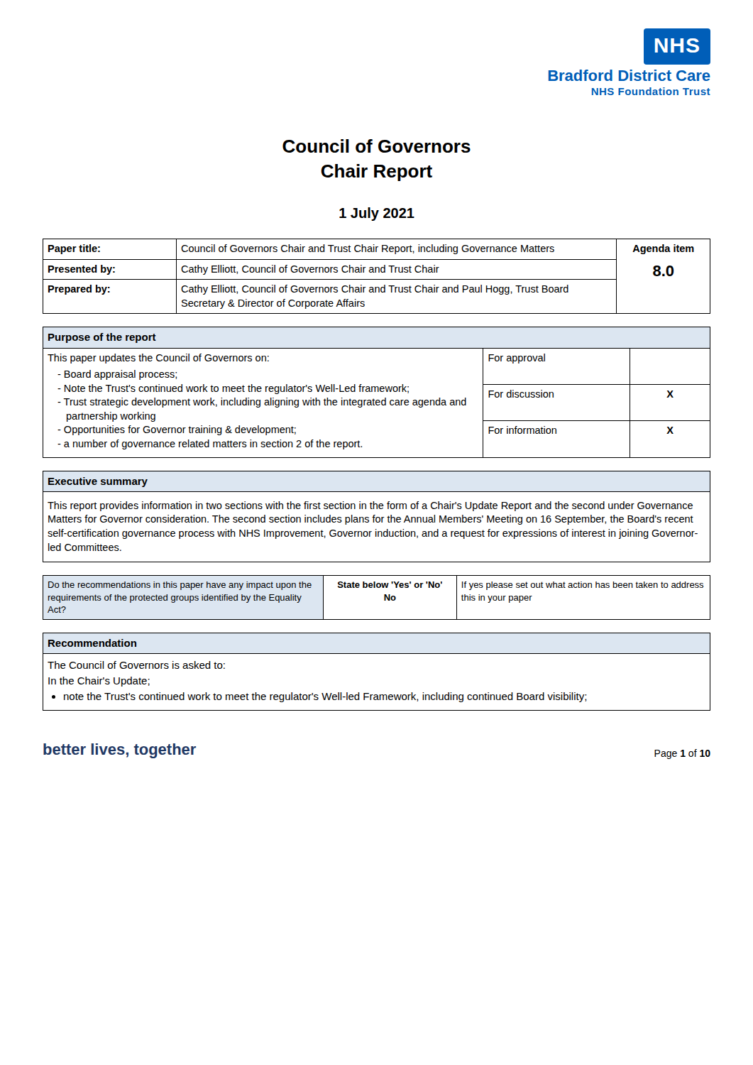NHS
Bradford District Care
NHS Foundation Trust
Council of GovernorsChair Report
1 July 2021
| Paper title: | Council of Governors Chair and Trust Chair Report, including Governance Matters | Agenda item 8.0 |
| Presented by: | Cathy Elliott, Council of Governors Chair and Trust Chair |
| Prepared by: | Cathy Elliott, Council of Governors Chair and Trust Chair and Paul Hogg, Trust Board Secretary & Director of Corporate Affairs |
| Purpose of the report |
| This paper updates the Council of Governors on: Board appraisal process; Note the Trust's continued work to meet the regulator's Well-Led framework; Trust strategic development work, including aligning with the integrated care agenda and partnership working Opportunities for Governor training & development; a number of governance related matters in section 2 of the report. | For approval | |
| For discussion | X |
| For information | X |
| Executive summary |
| This report provides information in two sections with the first section in the form of a Chair's Update Report and the second under Governance Matters for Governor consideration. The second section includes plans for the Annual Members' Meeting on 16 September, the Board's recent self-certification governance process with NHS Improvement, Governor induction, and a request for expressions of interest in joining Governor-led Committees. |
| Do the recommendations in this paper have any impact upon the requirements of the protected groups identified by the Equality Act? | State below 'Yes' or 'No' No | If yes please set out what action has been taken to address this in your paper |
Recommendation
The Council of Governors is asked to:
In the Chair's Update;
note the Trust's continued work to meet the regulator's Well-led Framework, including continued Board visibility;
better lives, together
Page 1 of 10